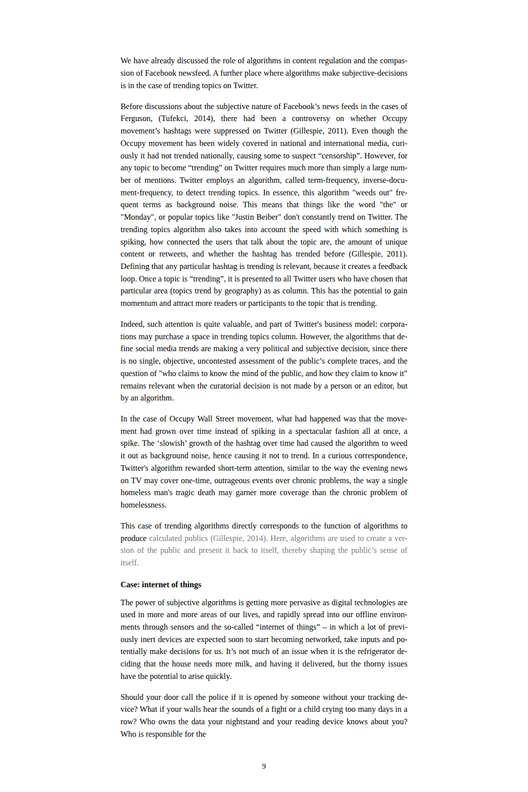We have already discussed the role of algorithms in content regulation and the compassion of Facebook newsfeed. A further place where algorithms make subjective-decisions is in the case of trending topics on Twitter.
Before discussions about the subjective nature of Facebook’s news feeds in the cases of Ferguson, (Tufekci, 2014), there had been a controversy on whether Occupy movement’s hashtags were suppressed on Twitter (Gillespie, 2011). Even though the Occupy movement has been widely covered in national and international media, curiously it had not trended nationally, causing some to suspect “censorship”. However, for any topic to become “trending” on Twitter requires much more than simply a large number of mentions. Twitter employs an algorithm, called term-frequency, inverse-document-frequency, to detect trending topics. In essence, this algorithm "weeds out" frequent terms as background noise. This means that things like the word "the" or "Monday", or popular topics like "Justin Beiber" don't constantly trend on Twitter. The trending topics algorithm also takes into account the speed with which something is spiking, how connected the users that talk about the topic are, the amount of unique content or retweets, and whether the hashtag has trended before (Gillespie, 2011). Defining that any particular hashtag is trending is relevant, because it creates a feedback loop. Once a topic is “trending”, it is presented to all Twitter users who have chosen that particular area (topics trend by geography) as as column. This has the potential to gain momentum and attract more readers or participants to the topic that is trending.
Indeed, such attention is quite valuable, and part of Twitter's business model: corporations may purchase a space in trending topics column. However, the algorithms that define social media trends are making a very political and subjective decision, since there is no single, objective, uncontested assessment of the public’s complete traces, and the question of "who claims to know the mind of the public, and how they claim to know it" remains relevant when the curatorial decision is not made by a person or an editor, but by an algorithm.
In the case of Occupy Wall Street movement, what had happened was that the movement had grown over time instead of spiking in a spectacular fashion all at once, a spike. The ‘slowish’ growth of the hashtag over time had caused the algorithm to weed it out as background noise, hence causing it not to trend. In a curious correspondence, Twitter's algorithm rewarded short-term attention, similar to the way the evening news on TV may cover one-time, outrageous events over chronic problems, the way a single homeless man's tragic death may garner more coverage than the chronic problem of homelessness.
This case of trending algorithms directly corresponds to the function of algorithms to produce calculated publics (Gillespie, 2014). Here, algorithms are used to create a version of the public and present it back to itself, thereby shaping the public’s sense of itself.
Case: internet of things
The power of subjective algorithms is getting more pervasive as digital technologies are used in more and more areas of our lives, and rapidly spread into our offline environments through sensors and the so-called “internet of things” – in which a lot of previously inert devices are expected soon to start becoming networked, take inputs and potentially make decisions for us. It’s not much of an issue when it is the refrigerator deciding that the house needs more milk, and having it delivered, but the thorny issues have the potential to arise quickly.
Should your door call the police if it is opened by someone without your tracking device? What if your walls hear the sounds of a fight or a child crying too many days in a row? Who owns the data your nightstand and your reading device knows about you? Who is responsible for the
9